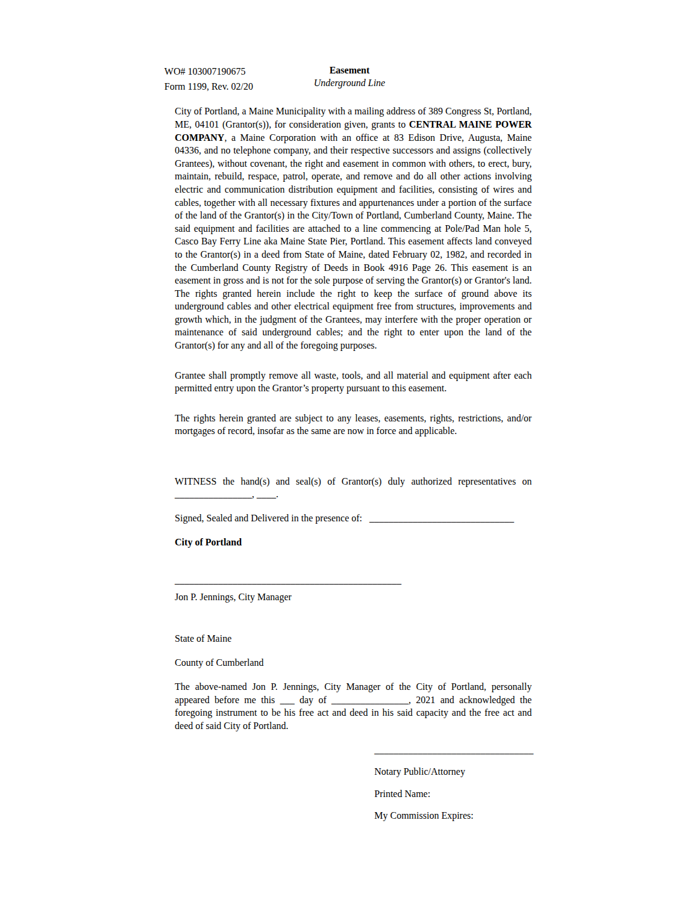Easement
Underground Line
WO# 103007190675
Form 1199, Rev. 02/20
City of Portland, a Maine Municipality with a mailing address of 389 Congress St, Portland, ME, 04101 (Grantor(s)), for consideration given, grants to CENTRAL MAINE POWER COMPANY, a Maine Corporation with an office at 83 Edison Drive, Augusta, Maine 04336, and no telephone company, and their respective successors and assigns (collectively Grantees), without covenant, the right and easement in common with others, to erect, bury, maintain, rebuild, respace, patrol, operate, and remove and do all other actions involving electric and communication distribution equipment and facilities, consisting of wires and cables, together with all necessary fixtures and appurtenances under a portion of the surface of the land of the Grantor(s) in the City/Town of Portland, Cumberland County, Maine. The said equipment and facilities are attached to a line commencing at Pole/Pad Man hole 5, Casco Bay Ferry Line aka Maine State Pier, Portland. This easement affects land conveyed to the Grantor(s) in a deed from State of Maine, dated February 02, 1982, and recorded in the Cumberland County Registry of Deeds in Book 4916 Page 26. This easement is an easement in gross and is not for the sole purpose of serving the Grantor(s) or Grantor's land. The rights granted herein include the right to keep the surface of ground above its underground cables and other electrical equipment free from structures, improvements and growth which, in the judgment of the Grantees, may interfere with the proper operation or maintenance of said underground cables; and the right to enter upon the land of the Grantor(s) for any and all of the foregoing purposes.
Grantee shall promptly remove all waste, tools, and all material and equipment after each permitted entry upon the Grantor’s property pursuant to this easement.
The rights herein granted are subject to any leases, easements, rights, restrictions, and/or mortgages of record, insofar as the same are now in force and applicable.
WITNESS the hand(s) and seal(s) of Grantor(s) duly authorized representatives on ________________, ____.
Signed, Sealed and Delivered in the presence of: ______________________________
City of Portland
_______________________________________________
Jon P. Jennings, City Manager
State of Maine
County of Cumberland
The above-named Jon P. Jennings, City Manager of the City of Portland, personally appeared before me this ___ day of ________________, 2021 and acknowledged the foregoing instrument to be his free act and deed in his said capacity and the free act and deed of said City of Portland.
_________________________________
Notary Public/Attorney
Printed Name:
My Commission Expires: